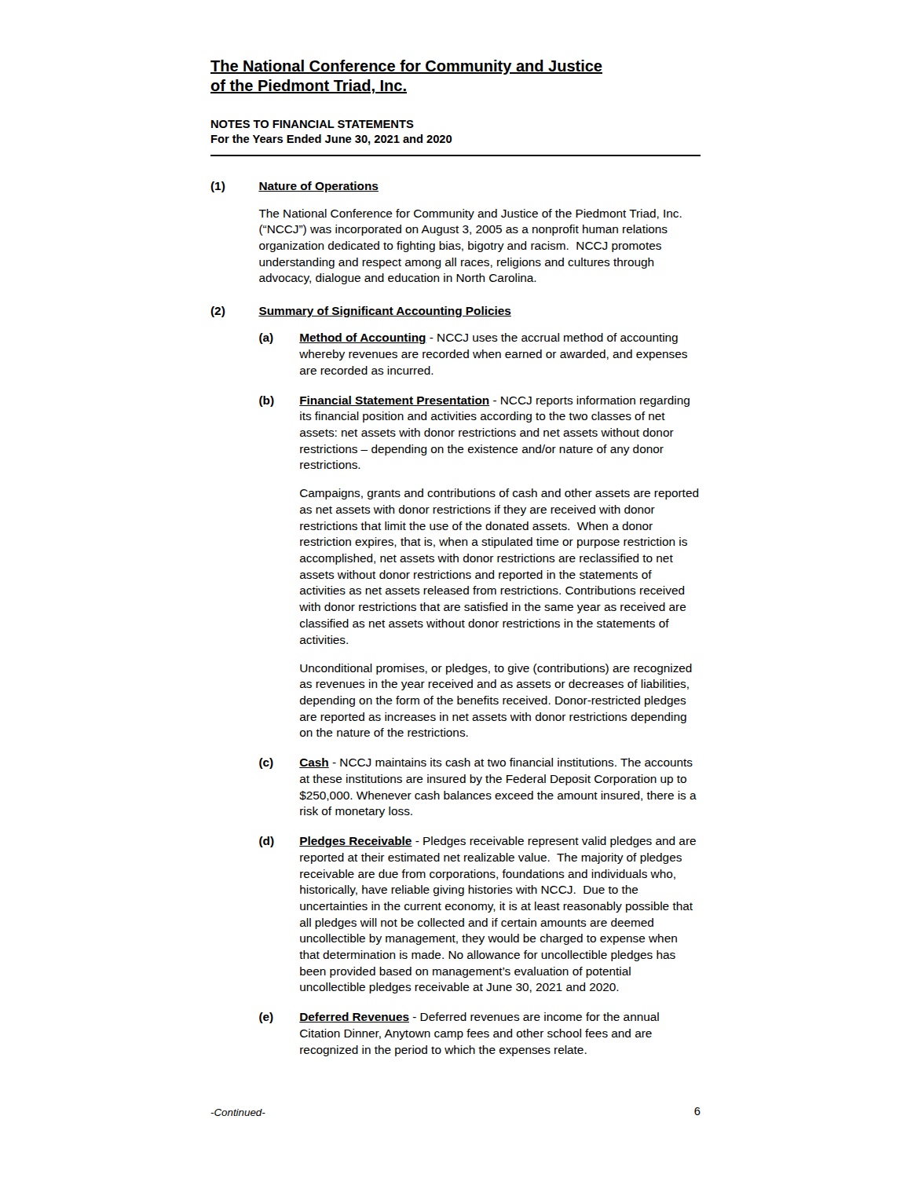The National Conference for Community and Justice
of the Piedmont Triad, Inc.
NOTES TO FINANCIAL STATEMENTS
For the Years Ended June 30, 2021 and 2020
(1) Nature of Operations
The National Conference for Community and Justice of the Piedmont Triad, Inc. (“NCCJ”) was incorporated on August 3, 2005 as a nonprofit human relations organization dedicated to fighting bias, bigotry and racism. NCCJ promotes understanding and respect among all races, religions and cultures through advocacy, dialogue and education in North Carolina.
(2) Summary of Significant Accounting Policies
(a)
Method of Accounting - NCCJ uses the accrual method of accounting whereby revenues are recorded when earned or awarded, and expenses are recorded as incurred.
(b)
Financial Statement Presentation - NCCJ reports information regarding its financial position and activities according to the two classes of net assets: net assets with donor restrictions and net assets without donor restrictions – depending on the existence and/or nature of any donor restrictions.
Campaigns, grants and contributions of cash and other assets are reported as net assets with donor restrictions if they are received with donor restrictions that limit the use of the donated assets. When a donor restriction expires, that is, when a stipulated time or purpose restriction is accomplished, net assets with donor restrictions are reclassified to net assets without donor restrictions and reported in the statements of activities as net assets released from restrictions. Contributions received with donor restrictions that are satisfied in the same year as received are classified as net assets without donor restrictions in the statements of activities.
Unconditional promises, or pledges, to give (contributions) are recognized as revenues in the year received and as assets or decreases of liabilities, depending on the form of the benefits received. Donor-restricted pledges are reported as increases in net assets with donor restrictions depending on the nature of the restrictions.
(c)
Cash - NCCJ maintains its cash at two financial institutions. The accounts at these institutions are insured by the Federal Deposit Corporation up to $250,000. Whenever cash balances exceed the amount insured, there is a risk of monetary loss.
(d)
Pledges Receivable - Pledges receivable represent valid pledges and are reported at their estimated net realizable value. The majority of pledges receivable are due from corporations, foundations and individuals who, historically, have reliable giving histories with NCCJ. Due to the uncertainties in the current economy, it is at least reasonably possible that all pledges will not be collected and if certain amounts are deemed uncollectible by management, they would be charged to expense when that determination is made. No allowance for uncollectible pledges has been provided based on management’s evaluation of potential uncollectible pledges receivable at June 30, 2021 and 2020.
(e)
Deferred Revenues - Deferred revenues are income for the annual Citation Dinner, Anytown camp fees and other school fees and are recognized in the period to which the expenses relate.
-Continued- 6